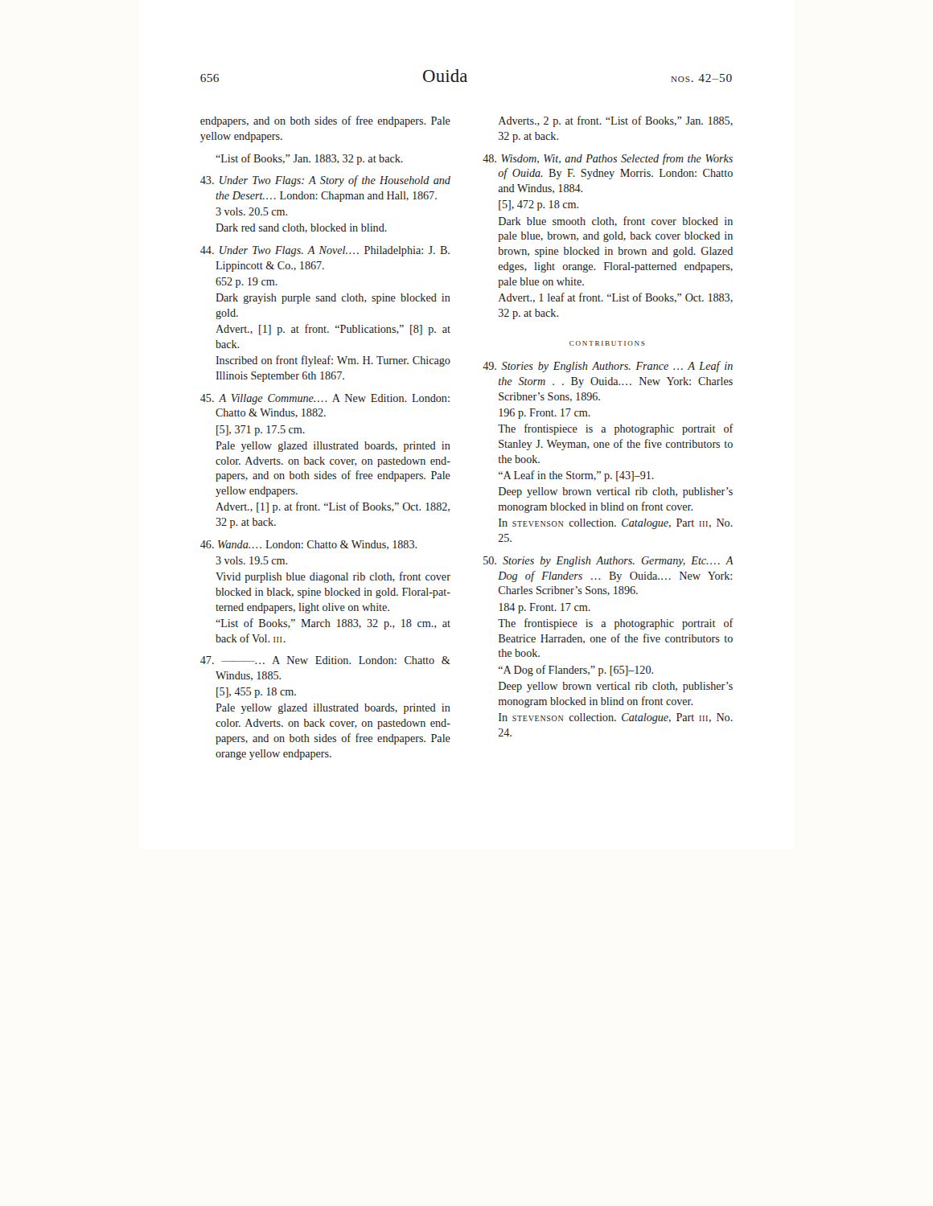656 Ouida nos. 42–50
endpapers, and on both sides of free endpapers. Pale yellow endpapers.
“List of Books,” Jan. 1883, 32 p. at back.
43. Under Two Flags: A Story of the Household and the Desert.… London: Chapman and Hall, 1867.
3 vols. 20.5 cm.
Dark red sand cloth, blocked in blind.
44. Under Two Flags. A Novel.… Philadelphia: J. B. Lippincott & Co., 1867.
652 p. 19 cm.
Dark grayish purple sand cloth, spine blocked in gold.
Advert., [1] p. at front. “Publications,” [8] p. at back.
Inscribed on front flyleaf: Wm. H. Turner. Chicago Illinois September 6th 1867.
45. A Village Commune.… A New Edition. London: Chatto & Windus, 1882.
[5], 371 p. 17.5 cm.
Pale yellow glazed illustrated boards, printed in color. Adverts. on back cover, on pastedown endpapers, and on both sides of free endpapers. Pale yellow endpapers.
Advert., [1] p. at front. “List of Books,” Oct. 1882, 32 p. at back.
46. Wanda.… London: Chatto & Windus, 1883.
3 vols. 19.5 cm.
Vivid purplish blue diagonal rib cloth, front cover blocked in black, spine blocked in gold. Floral-patterned endpapers, light olive on white.
“List of Books,” March 1883, 32 p., 18 cm., at back of Vol. iii.
47. ———… A New Edition. London: Chatto & Windus, 1885.
[5], 455 p. 18 cm.
Pale yellow glazed illustrated boards, printed in color. Adverts. on back cover, on pastedown endpapers, and on both sides of free endpapers. Pale orange yellow endpapers.
Adverts., 2 p. at front. “List of Books,” Jan. 1885, 32 p. at back.
48. Wisdom, Wit, and Pathos Selected from the Works of Ouida. By F. Sydney Morris. London: Chatto and Windus, 1884.
[5], 472 p. 18 cm.
Dark blue smooth cloth, front cover blocked in pale blue, brown, and gold, back cover blocked in brown, spine blocked in brown and gold. Glazed edges, light orange. Floral-patterned endpapers, pale blue on white.
Advert., 1 leaf at front. “List of Books,” Oct. 1883, 32 p. at back.
contributions
49. Stories by English Authors. France … A Leaf in the Storm . . By Ouida.… New York: Charles Scribner’s Sons, 1896.
196 p. Front. 17 cm.
The frontispiece is a photographic portrait of Stanley J. Weyman, one of the five contributors to the book.
“A Leaf in the Storm,” p. [43]–91.
Deep yellow brown vertical rib cloth, publisher’s monogram blocked in blind on front cover.
In stevenson collection. Catalogue, Part iii, No. 25.
50. Stories by English Authors. Germany, Etc.… A Dog of Flanders … By Ouida.… New York: Charles Scribner’s Sons, 1896.
184 p. Front. 17 cm.
The frontispiece is a photographic portrait of Beatrice Harraden, one of the five contributors to the book.
“A Dog of Flanders,” p. [65]–120.
Deep yellow brown vertical rib cloth, publisher’s monogram blocked in blind on front cover.
In stevenson collection. Catalogue, Part iii, No. 24.